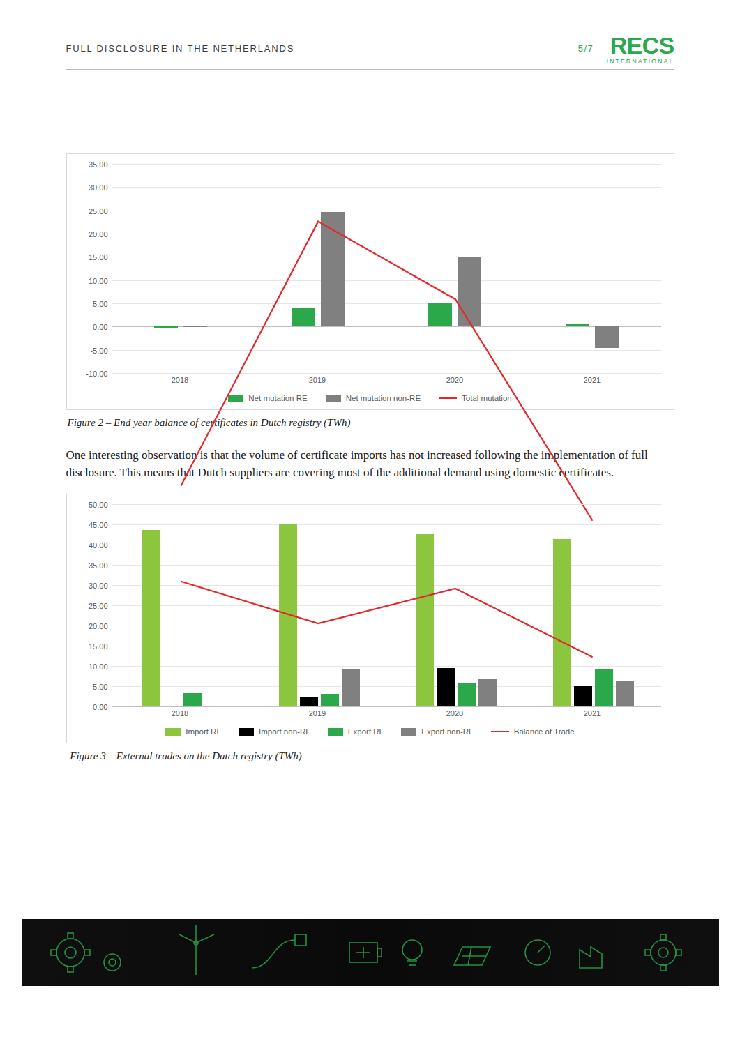Full Disclosure in the Netherlands
5/7
RECS
INTERNATIONAL
35.00
30.00
25.00
20.00
15.00
10.00
5.00
0.00
-5.00
-10.00
2018
2019
2020
2021
Net mutation RE
Net mutation non-RE
Total mutation
Figure 2 – End year balance of certificates in Dutch registry (TWh)
One interesting observation is that the volume of certificate imports has not increased following the implementation of full disclosure. This means that Dutch suppliers are covering most of the additional demand using domestic certificates.
50.00
45.00
40.00
35.00
30.00
25.00
20.00
15.00
10.00
5.00
0.00
2018
2019
2020
2021
Import RE
Import non-RE
Export RE
Export non-RE
Balance of Trade
Figure 3 – External trades on the Dutch registry (TWh)